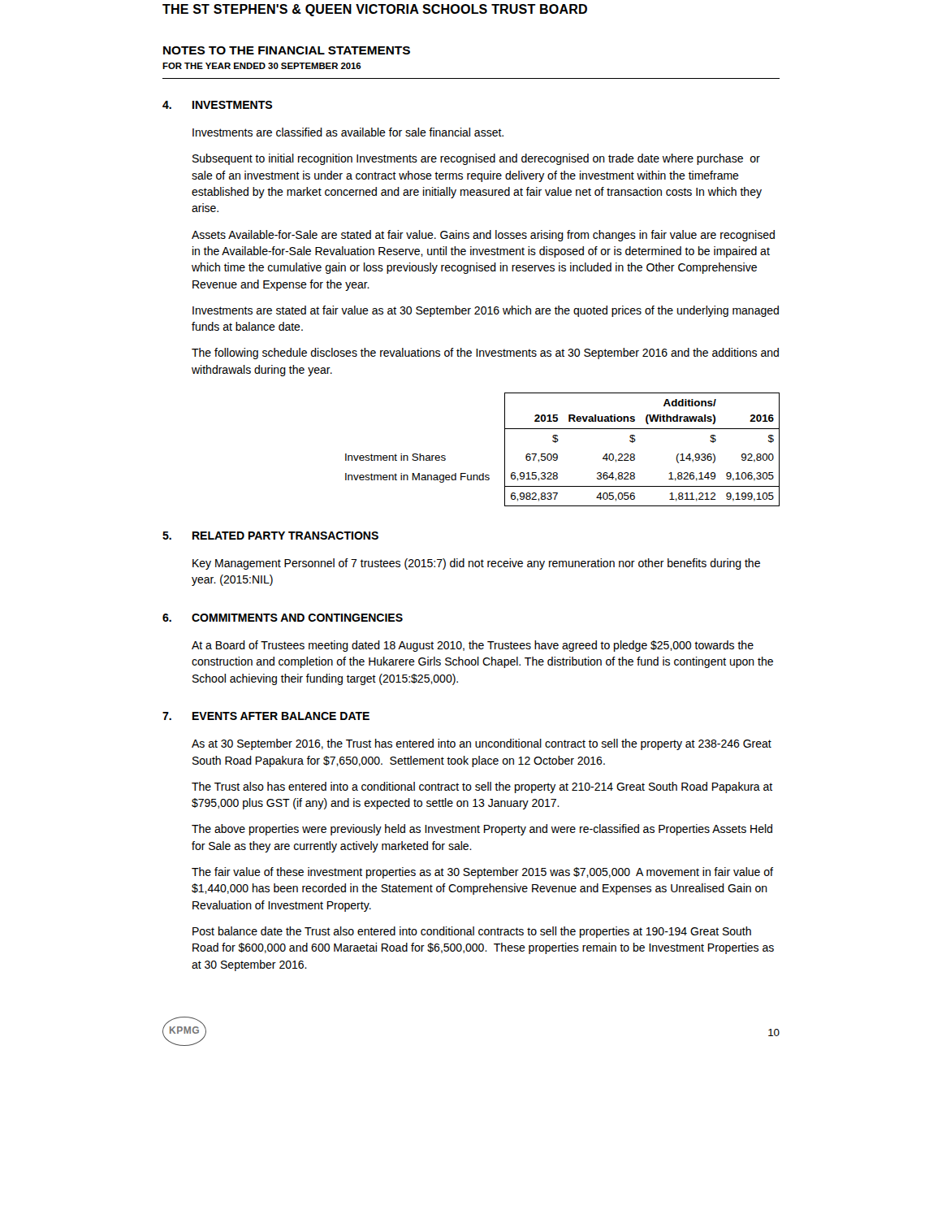THE ST STEPHEN'S & QUEEN VICTORIA SCHOOLS TRUST BOARD
NOTES TO THE FINANCIAL STATEMENTS
FOR THE YEAR ENDED 30 SEPTEMBER 2016
4. INVESTMENTS
Investments are classified as available for sale financial asset.
Subsequent to initial recognition Investments are recognised and derecognised on trade date where purchase or sale of an investment is under a contract whose terms require delivery of the investment within the timeframe established by the market concerned and are initially measured at fair value net of transaction costs In which they arise.
Assets Available-for-Sale are stated at fair value. Gains and losses arising from changes in fair value are recognised in the Available-for-Sale Revaluation Reserve, until the investment is disposed of or is determined to be impaired at which time the cumulative gain or loss previously recognised in reserves is included in the Other Comprehensive Revenue and Expense for the year.
Investments are stated at fair value as at 30 September 2016 which are the quoted prices of the underlying managed funds at balance date.
The following schedule discloses the revaluations of the Investments as at 30 September 2016 and the additions and withdrawals during the year.
| | 2015 | Revaluations | Additions/ (Withdrawals) | 2016 |
| --- | --- | --- | --- | --- |
| | $ | $ | $ | $ |
| Investment in Shares | 67,509 | 40,228 | (14,936) | 92,800 |
| Investment in Managed Funds | 6,915,328 | 364,828 | 1,826,149 | 9,106,305 |
| | 6,982,837 | 405,056 | 1,811,212 | 9,199,105 |
5. RELATED PARTY TRANSACTIONS
Key Management Personnel of 7 trustees (2015:7) did not receive any remuneration nor other benefits during the year. (2015:NIL)
6. COMMITMENTS AND CONTINGENCIES
At a Board of Trustees meeting dated 18 August 2010, the Trustees have agreed to pledge $25,000 towards the construction and completion of the Hukarere Girls School Chapel. The distribution of the fund is contingent upon the School achieving their funding target (2015:$25,000).
7. EVENTS AFTER BALANCE DATE
As at 30 September 2016, the Trust has entered into an unconditional contract to sell the property at 238-246 Great South Road Papakura for $7,650,000. Settlement took place on 12 October 2016.
The Trust also has entered into a conditional contract to sell the property at 210-214 Great South Road Papakura at $795,000 plus GST (if any) and is expected to settle on 13 January 2017.
The above properties were previously held as Investment Property and were re-classified as Properties Assets Held for Sale as they are currently actively marketed for sale.
The fair value of these investment properties as at 30 September 2015 was $7,005,000 A movement in fair value of $1,440,000 has been recorded in the Statement of Comprehensive Revenue and Expenses as Unrealised Gain on Revaluation of Investment Property.
Post balance date the Trust also entered into conditional contracts to sell the properties at 190-194 Great South Road for $600,000 and 600 Maraetai Road for $6,500,000. These properties remain to be Investment Properties as at 30 September 2016.
KPMG
10